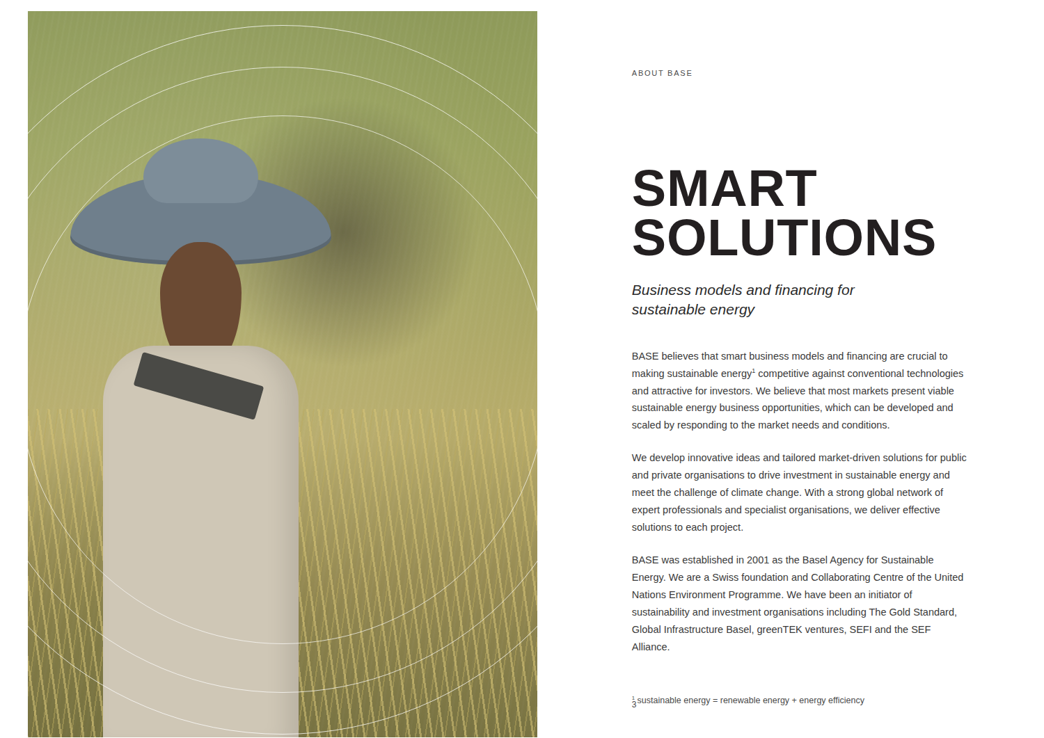About BASE
Smart Solutions
Business models and financing for sustainable energy
BASE believes that smart business models and financing are crucial to making sustainable energy1 competitive against conventional technologies and attractive for investors. We believe that most markets present viable sustainable energy business opportunities, which can be developed and scaled by responding to the market needs and conditions.
We develop innovative ideas and tailored market-driven solutions for public and private organisations to drive investment in sustainable energy and meet the challenge of climate change. With a strong global network of expert professionals and specialist organisations, we deliver effective solutions to each project.
BASE was established in 2001 as the Basel Agency for Sustainable Energy. We are a Swiss foundation and Collaborating Centre of the United Nations Environment Programme. We have been an initiator of sustainability and investment organisations including The Gold Standard, Global Infrastructure Basel, greenTEK ventures, SEFI and the SEF Alliance.
1 sustainable energy = renewable energy + energy efficiency
3